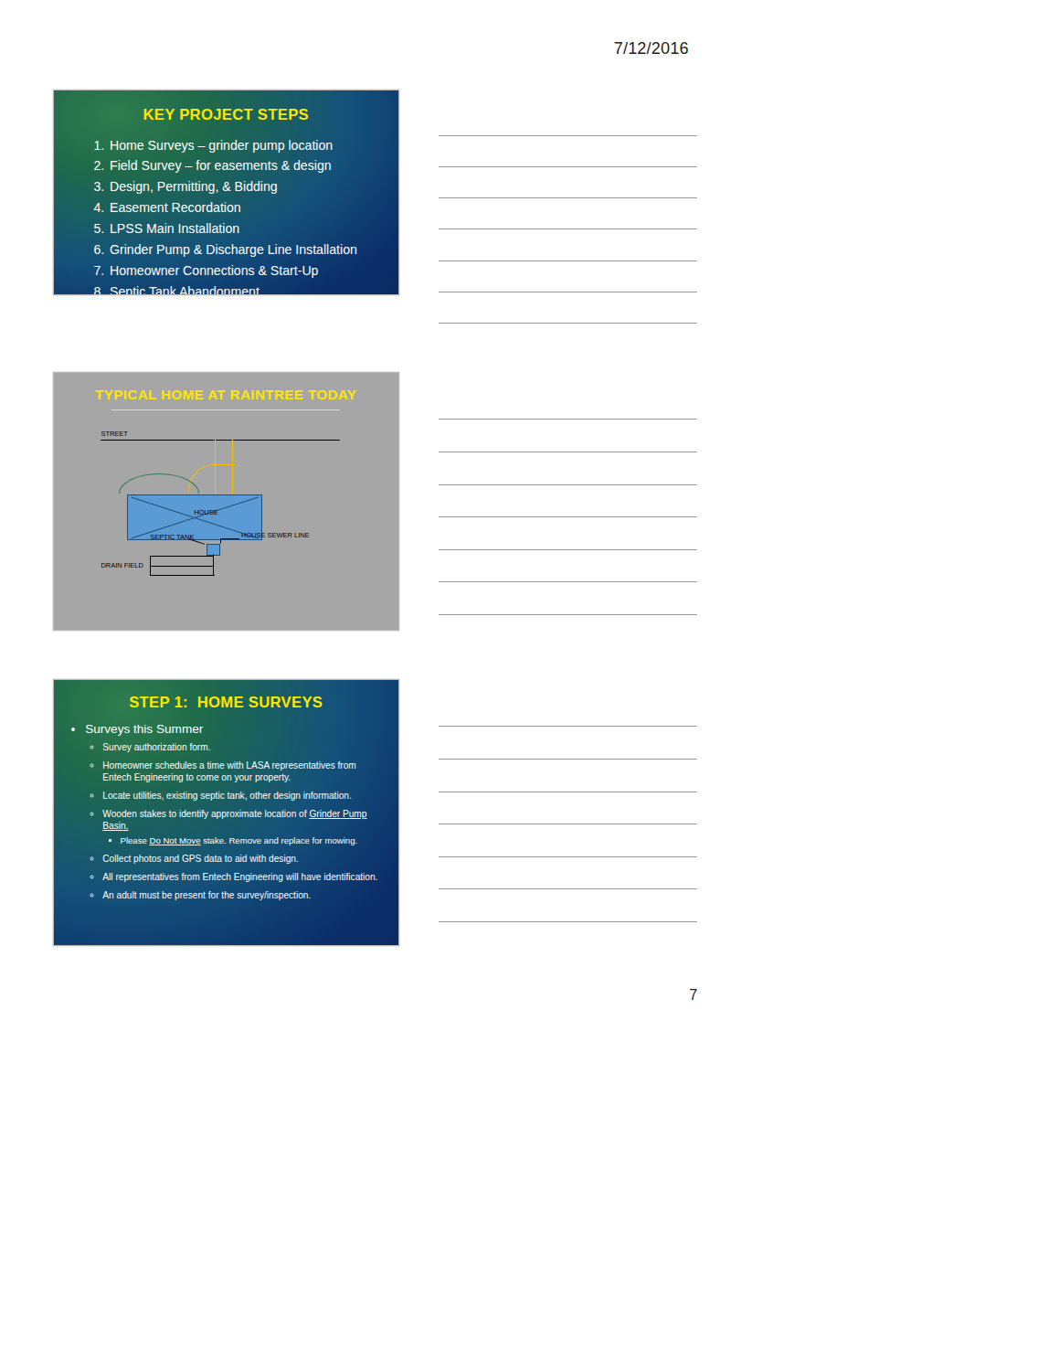7/12/2016
KEY PROJECT STEPS
Home Surveys – grinder pump location
Field Survey – for easements & design
Design, Permitting, & Bidding
Easement Recordation
LPSS Main Installation
Grinder Pump & Discharge Line Installation
Homeowner Connections & Start-Up
Septic Tank Abandonment
Restoration
TYPICAL HOME AT RAINTREE TODAY
STREET
HOUSE
SEPTIC TANK
HOUSE SEWER LINE
DRAIN FIELD
STEP 1: HOME SURVEYS
Surveys this Summer
Survey authorization form.
Homeowner schedules a time with LASA representatives from Entech Engineering to come on your property.
Locate utilities, existing septic tank, other design information.
Wooden stakes to identify approximate location of Grinder Pump Basin.
Please Do Not Move stake. Remove and replace for mowing.
Collect photos and GPS data to aid with design.
All representatives from Entech Engineering will have identification.
An adult must be present for the survey/inspection.
7